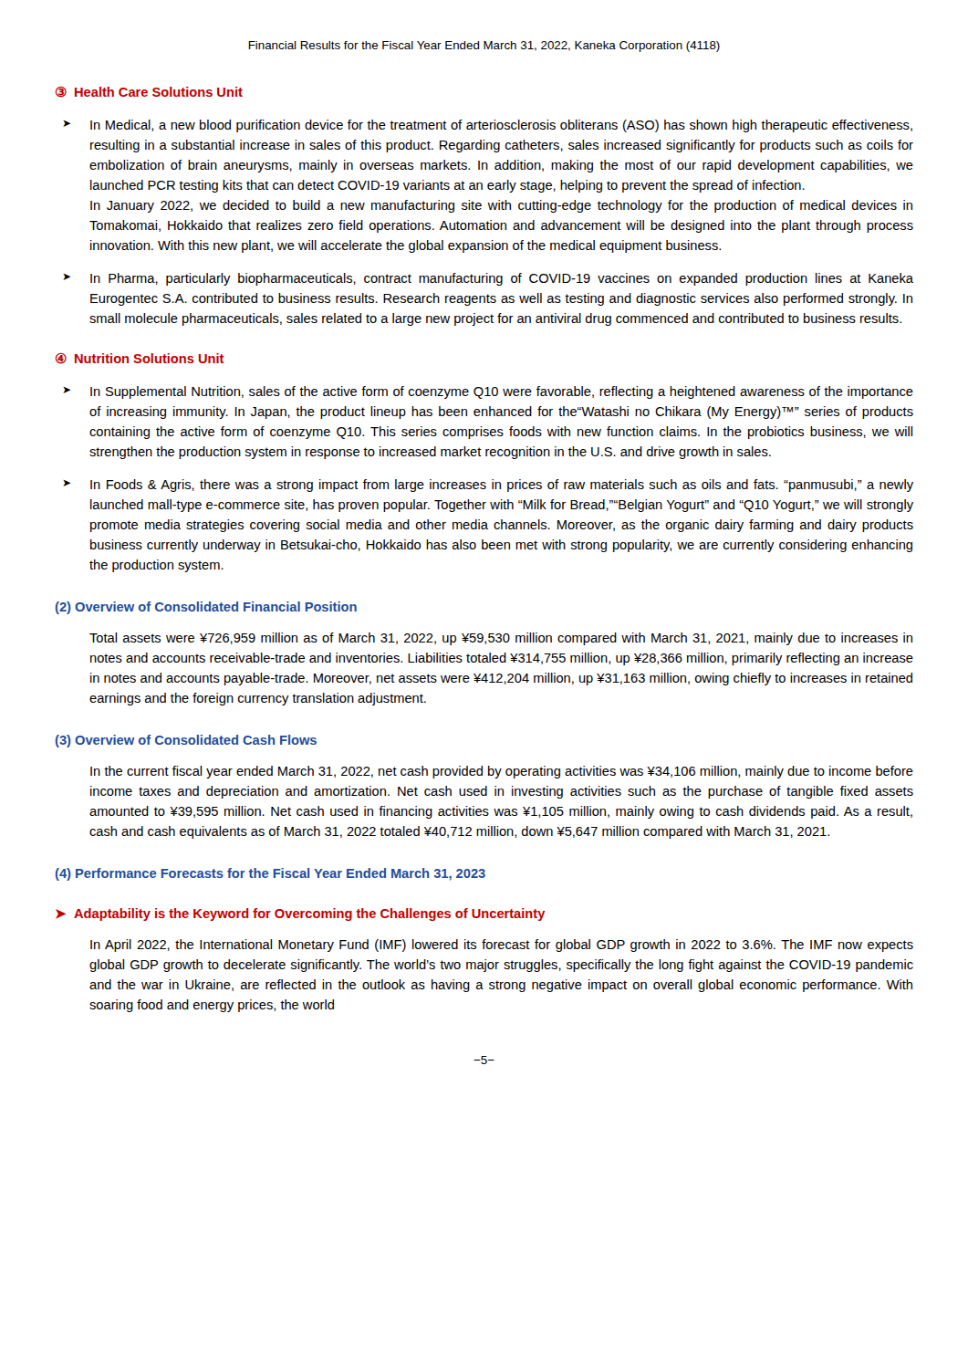Financial Results for the Fiscal Year Ended March 31, 2022, Kaneka Corporation (4118)
③ Health Care Solutions Unit
In Medical, a new blood purification device for the treatment of arteriosclerosis obliterans (ASO) has shown high therapeutic effectiveness, resulting in a substantial increase in sales of this product. Regarding catheters, sales increased significantly for products such as coils for embolization of brain aneurysms, mainly in overseas markets. In addition, making the most of our rapid development capabilities, we launched PCR testing kits that can detect COVID-19 variants at an early stage, helping to prevent the spread of infection.
In January 2022, we decided to build a new manufacturing site with cutting-edge technology for the production of medical devices in Tomakomai, Hokkaido that realizes zero field operations. Automation and advancement will be designed into the plant through process innovation. With this new plant, we will accelerate the global expansion of the medical equipment business.
In Pharma, particularly biopharmaceuticals, contract manufacturing of COVID-19 vaccines on expanded production lines at Kaneka Eurogentec S.A. contributed to business results. Research reagents as well as testing and diagnostic services also performed strongly. In small molecule pharmaceuticals, sales related to a large new project for an antiviral drug commenced and contributed to business results.
④ Nutrition Solutions Unit
In Supplemental Nutrition, sales of the active form of coenzyme Q10 were favorable, reflecting a heightened awareness of the importance of increasing immunity. In Japan, the product lineup has been enhanced for the“Watashi no Chikara (My Energy)™” series of products containing the active form of coenzyme Q10. This series comprises foods with new function claims. In the probiotics business, we will strengthen the production system in response to increased market recognition in the U.S. and drive growth in sales.
In Foods & Agris, there was a strong impact from large increases in prices of raw materials such as oils and fats. “panmusubi,” a newly launched mall-type e-commerce site, has proven popular. Together with “Milk for Bread,”“Belgian Yogurt” and “Q10 Yogurt,” we will strongly promote media strategies covering social media and other media channels. Moreover, as the organic dairy farming and dairy products business currently underway in Betsukai-cho, Hokkaido has also been met with strong popularity, we are currently considering enhancing the production system.
(2) Overview of Consolidated Financial Position
Total assets were ¥726,959 million as of March 31, 2022, up ¥59,530 million compared with March 31, 2021, mainly due to increases in notes and accounts receivable-trade and inventories. Liabilities totaled ¥314,755 million, up ¥28,366 million, primarily reflecting an increase in notes and accounts payable-trade. Moreover, net assets were ¥412,204 million, up ¥31,163 million, owing chiefly to increases in retained earnings and the foreign currency translation adjustment.
(3) Overview of Consolidated Cash Flows
In the current fiscal year ended March 31, 2022, net cash provided by operating activities was ¥34,106 million, mainly due to income before income taxes and depreciation and amortization. Net cash used in investing activities such as the purchase of tangible fixed assets amounted to ¥39,595 million. Net cash used in financing activities was ¥1,105 million, mainly owing to cash dividends paid. As a result, cash and cash equivalents as of March 31, 2022 totaled ¥40,712 million, down ¥5,647 million compared with March 31, 2021.
(4) Performance Forecasts for the Fiscal Year Ended March 31, 2023
➤Adaptability is the Keyword for Overcoming the Challenges of Uncertainty
In April 2022, the International Monetary Fund (IMF) lowered its forecast for global GDP growth in 2022 to 3.6%. The IMF now expects global GDP growth to decelerate significantly. The world’s two major struggles, specifically the long fight against the COVID-19 pandemic and the war in Ukraine, are reflected in the outlook as having a strong negative impact on overall global economic performance. With soaring food and energy prices, the world
−5−